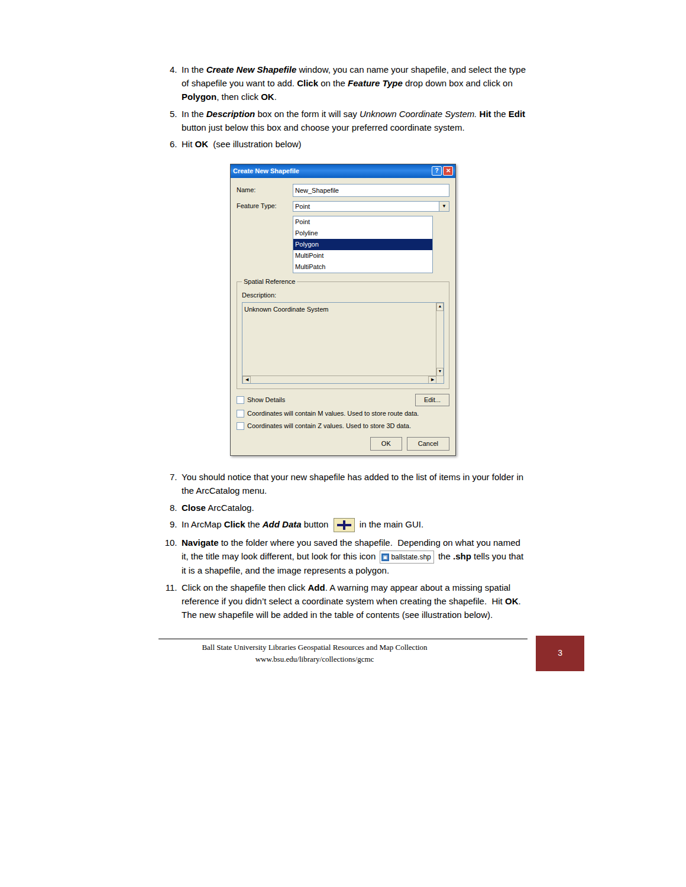4. In the Create New Shapefile window, you can name your shapefile, and select the type of shapefile you want to add. Click on the Feature Type drop down box and click on Polygon, then click OK.
5. In the Description box on the form it will say Unknown Coordinate System. Hit the Edit button just below this box and choose your preferred coordinate system.
6. Hit OK (see illustration below)
Create New Shapefile ? ✕
Name:
New_Shapefile
Feature Type:
Point▼
Point
Polyline
Polygon
MultiPoint
MultiPatch
Spatial Reference
Description:
Unknown Coordinate System
▲
▼
◀
▶
Show Details Edit...
Coordinates will contain M values. Used to store route data.
Coordinates will contain Z values. Used to store 3D data.
OK Cancel
7. You should notice that your new shapefile has added to the list of items in your folder in the ArcCatalog menu.
8. Close ArcCatalog.
9. In ArcMap Click the Add Data button in the main GUI.
10. Navigate to the folder where you saved the shapefile. Depending on what you named it, the title may look different, but look for this icon ▣ballstate.shp the .shp tells you that it is a shapefile, and the image represents a polygon.
11. Click on the shapefile then click Add. A warning may appear about a missing spatial reference if you didn’t select a coordinate system when creating the shapefile. Hit OK. The new shapefile will be added in the table of contents (see illustration below).
Ball State University Libraries Geospatial Resources and Map Collection
www.bsu.edu/library/collections/gcmc
3